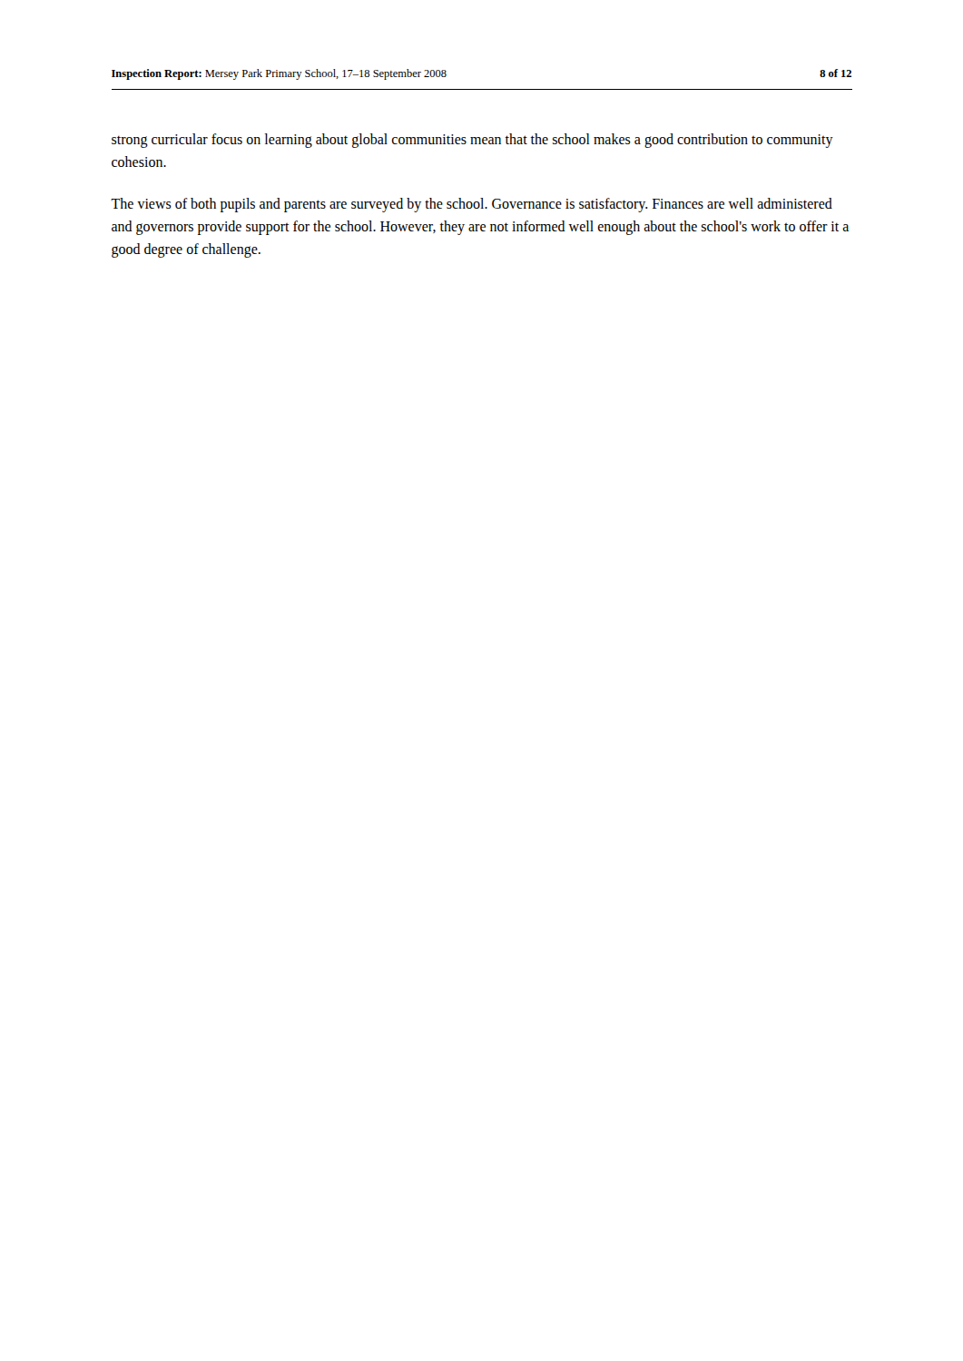Inspection Report: Mersey Park Primary School, 17–18 September 2008 8 of 12
strong curricular focus on learning about global communities mean that the school makes a good contribution to community cohesion.
The views of both pupils and parents are surveyed by the school. Governance is satisfactory. Finances are well administered and governors provide support for the school. However, they are not informed well enough about the school's work to offer it a good degree of challenge.